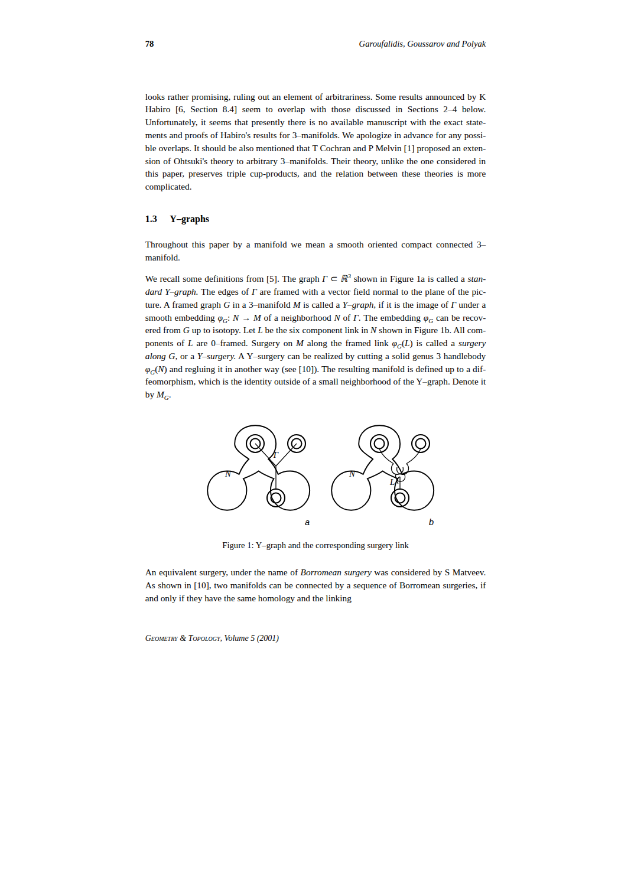78 Garoufalidis, Goussarov and Polyak
looks rather promising, ruling out an element of arbitrariness. Some results announced by K Habiro [6, Section 8.4] seem to overlap with those discussed in Sections 2–4 below. Unfortunately, it seems that presently there is no available manuscript with the exact statements and proofs of Habiro's results for 3–manifolds. We apologize in advance for any possible overlaps. It should be also mentioned that T Cochran and P Melvin [1] proposed an extension of Ohtsuki's theory to arbitrary 3–manifolds. Their theory, unlike the one considered in this paper, preserves triple cup-products, and the relation between these theories is more complicated.
1.3 Y–graphs
Throughout this paper by a manifold we mean a smooth oriented compact connected 3–manifold.
We recall some definitions from [5]. The graph Γ ⊂ ℝ3 shown in Figure 1a is called a standard Y–graph. The edges of Γ are framed with a vector field normal to the plane of the picture. A framed graph G in a 3–manifold M is called a Y–graph, if it is the image of Γ under a smooth embedding φG: N → M of a neighborhood N of Γ. The embedding φG can be recovered from G up to isotopy. Let L be the six component link in N shown in Figure 1b. All components of L are 0–framed. Surgery on M along the framed link φG(L) is called a surgery along G, or a Y–surgery. A Y–surgery can be realized by cutting a solid genus 3 handlebody φG(N) and regluing it in another way (see [10]). The resulting manifold is defined up to a diffeomorphism, which is the identity outside of a small neighborhood of the Y–graph. Denote it by MG.
Γ N a N L b
Figure 1: Y–graph and the corresponding surgery link
An equivalent surgery, under the name of Borromean surgery was considered by S Matveev. As shown in [10], two manifolds can be connected by a sequence of Borromean surgeries, if and only if they have the same homology and the linking
Geometry & Topology, Volume 5 (2001)